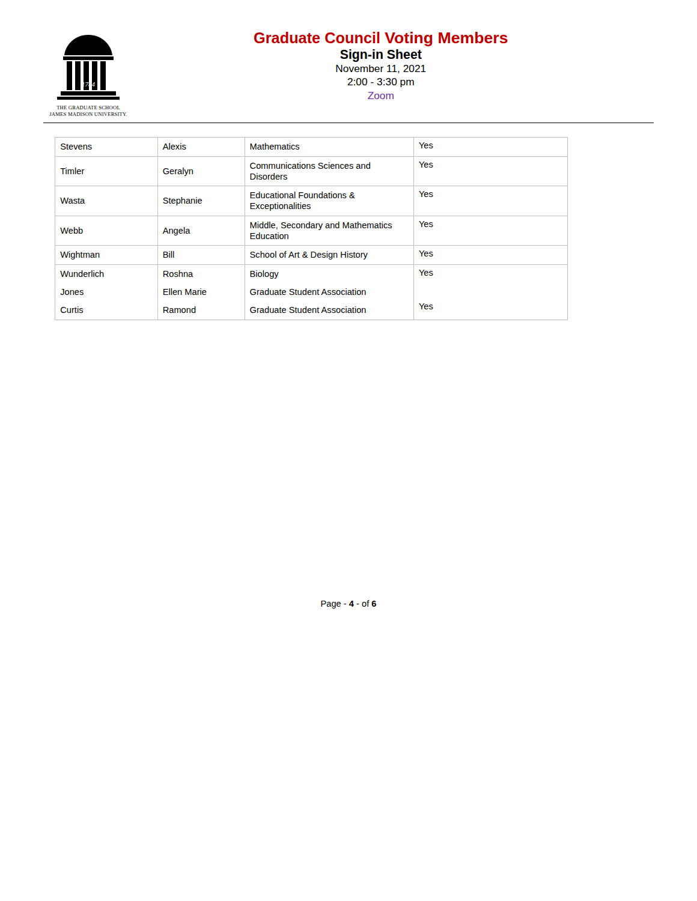1784
The Graduate School
James Madison University.
Graduate Council Voting Members
Sign-in Sheet
November 11, 2021
2:00 - 3:30 pm
Zoom
| Stevens | Alexis | Mathematics | Yes |
| Timler | Geralyn | Communications Sciences and Disorders | Yes |
| Wasta | Stephanie | Educational Foundations & Exceptionalities | Yes |
| Webb | Angela | Middle, Secondary and Mathematics Education | Yes |
| Wightman | Bill | School of Art & Design History | Yes |
| Wunderlich | Roshna | Biology | Yes Yes |
| Jones | Ellen Marie | Graduate Student Association |
| Curtis | Ramond | Graduate Student Association |
Page - 4 - of 6